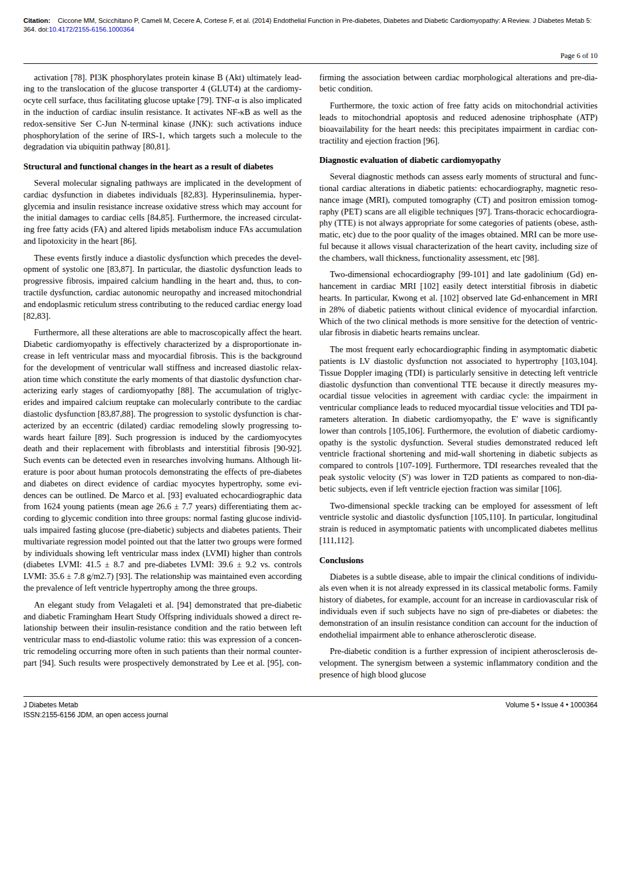Citation: Ciccone MM, Scicchitano P, Cameli M, Cecere A, Cortese F, et al. (2014) Endothelial Function in Pre-diabetes, Diabetes and Diabetic Cardiomyopathy: A Review. J Diabetes Metab 5: 364. doi:10.4172/2155-6156.1000364
Page 6 of 10
activation [78]. PI3K phosphorylates protein kinase B (Akt) ultimately leading to the translocation of the glucose transporter 4 (GLUT4) at the cardiomyocyte cell surface, thus facilitating glucose uptake [79]. TNF-α is also implicated in the induction of cardiac insulin resistance. It activates NF-κB as well as the redox-sensitive Ser C-Jun N-terminal kinase (JNK): such activations induce phosphorylation of the serine of IRS-1, which targets such a molecule to the degradation via ubiquitin pathway [80,81].
Structural and functional changes in the heart as a result of diabetes
Several molecular signaling pathways are implicated in the development of cardiac dysfunction in diabetes individuals [82,83]. Hyperinsulinemia, hyperglycemia and insulin resistance increase oxidative stress which may account for the initial damages to cardiac cells [84,85]. Furthermore, the increased circulating free fatty acids (FA) and altered lipids metabolism induce FAs accumulation and lipotoxicity in the heart [86].
These events firstly induce a diastolic dysfunction which precedes the development of systolic one [83,87]. In particular, the diastolic dysfunction leads to progressive fibrosis, impaired calcium handling in the heart and, thus, to contractile dysfunction, cardiac autonomic neuropathy and increased mitochondrial and endoplasmic reticulum stress contributing to the reduced cardiac energy load [82,83].
Furthermore, all these alterations are able to macroscopically affect the heart. Diabetic cardiomyopathy is effectively characterized by a disproportionate increase in left ventricular mass and myocardial fibrosis. This is the background for the development of ventricular wall stiffness and increased diastolic relaxation time which constitute the early moments of that diastolic dysfunction characterizing early stages of cardiomyopathy [88]. The accumulation of triglycerides and impaired calcium reuptake can molecularly contribute to the cardiac diastolic dysfunction [83,87,88]. The progression to systolic dysfunction is characterized by an eccentric (dilated) cardiac remodeling slowly progressing towards heart failure [89]. Such progression is induced by the cardiomyocytes death and their replacement with fibroblasts and interstitial fibrosis [90-92]. Such events can be detected even in researches involving humans. Although literature is poor about human protocols demonstrating the effects of pre-diabetes and diabetes on direct evidence of cardiac myocytes hypertrophy, some evidences can be outlined. De Marco et al. [93] evaluated echocardiographic data from 1624 young patients (mean age 26.6 ± 7.7 years) differentiating them according to glycemic condition into three groups: normal fasting glucose individuals impaired fasting glucose (pre-diabetic) subjects and diabetes patients. Their multivariate regression model pointed out that the latter two groups were formed by individuals showing left ventricular mass index (LVMI) higher than controls (diabetes LVMI: 41.5 ± 8.7 and pre-diabetes LVMI: 39.6 ± 9.2 vs. controls LVMI: 35.6 ± 7.8 g/m2.7) [93]. The relationship was maintained even according the prevalence of left ventricle hypertrophy among the three groups.
An elegant study from Velagaleti et al. [94] demonstrated that pre-diabetic and diabetic Framingham Heart Study Offspring individuals showed a direct relationship between their insulin-resistance condition and the ratio between left ventricular mass to end-diastolic volume ratio: this was expression of a concentric remodeling occurring more often in such patients than their normal counterpart [94]. Such results were prospectively demonstrated by Lee et al. [95], confirming the association between cardiac morphological alterations and pre-diabetic condition.
Furthermore, the toxic action of free fatty acids on mitochondrial activities leads to mitochondrial apoptosis and reduced adenosine triphosphate (ATP) bioavailability for the heart needs: this precipitates impairment in cardiac contractility and ejection fraction [96].
Diagnostic evaluation of diabetic cardiomyopathy
Several diagnostic methods can assess early moments of structural and functional cardiac alterations in diabetic patients: echocardiography, magnetic resonance image (MRI), computed tomography (CT) and positron emission tomography (PET) scans are all eligible techniques [97]. Trans-thoracic echocardiography (TTE) is not always appropriate for some categories of patients (obese, asthmatic, etc) due to the poor quality of the images obtained. MRI can be more useful because it allows visual characterization of the heart cavity, including size of the chambers, wall thickness, functionality assessment, etc [98].
Two-dimensional echocardiography [99-101] and late gadolinium (Gd) enhancement in cardiac MRI [102] easily detect interstitial fibrosis in diabetic hearts. In particular, Kwong et al. [102] observed late Gd-enhancement in MRI in 28% of diabetic patients without clinical evidence of myocardial infarction. Which of the two clinical methods is more sensitive for the detection of ventricular fibrosis in diabetic hearts remains unclear.
The most frequent early echocardiographic finding in asymptomatic diabetic patients is LV diastolic dysfunction not associated to hypertrophy [103,104]. Tissue Doppler imaging (TDI) is particularly sensitive in detecting left ventricle diastolic dysfunction than conventional TTE because it directly measures myocardial tissue velocities in agreement with cardiac cycle: the impairment in ventricular compliance leads to reduced myocardial tissue velocities and TDI parameters alteration. In diabetic cardiomyopathy, the E' wave is significantly lower than controls [105,106]. Furthermore, the evolution of diabetic cardiomyopathy is the systolic dysfunction. Several studies demonstrated reduced left ventricle fractional shortening and mid-wall shortening in diabetic subjects as compared to controls [107-109]. Furthermore, TDI researches revealed that the peak systolic velocity (S') was lower in T2D patients as compared to non-diabetic subjects, even if left ventricle ejection fraction was similar [106].
Two-dimensional speckle tracking can be employed for assessment of left ventricle systolic and diastolic dysfunction [105,110]. In particular, longitudinal strain is reduced in asymptomatic patients with uncomplicated diabetes mellitus [111,112].
Conclusions
Diabetes is a subtle disease, able to impair the clinical conditions of individuals even when it is not already expressed in its classical metabolic forms. Family history of diabetes, for example, account for an increase in cardiovascular risk of individuals even if such subjects have no sign of pre-diabetes or diabetes: the demonstration of an insulin resistance condition can account for the induction of endothelial impairment able to enhance atherosclerotic disease.
Pre-diabetic condition is a further expression of incipient atherosclerosis development. The synergism between a systemic inflammatory condition and the presence of high blood glucose
J Diabetes Metab
ISSN:2155-6156 JDM, an open access journal
Volume 5 • Issue 4 • 1000364